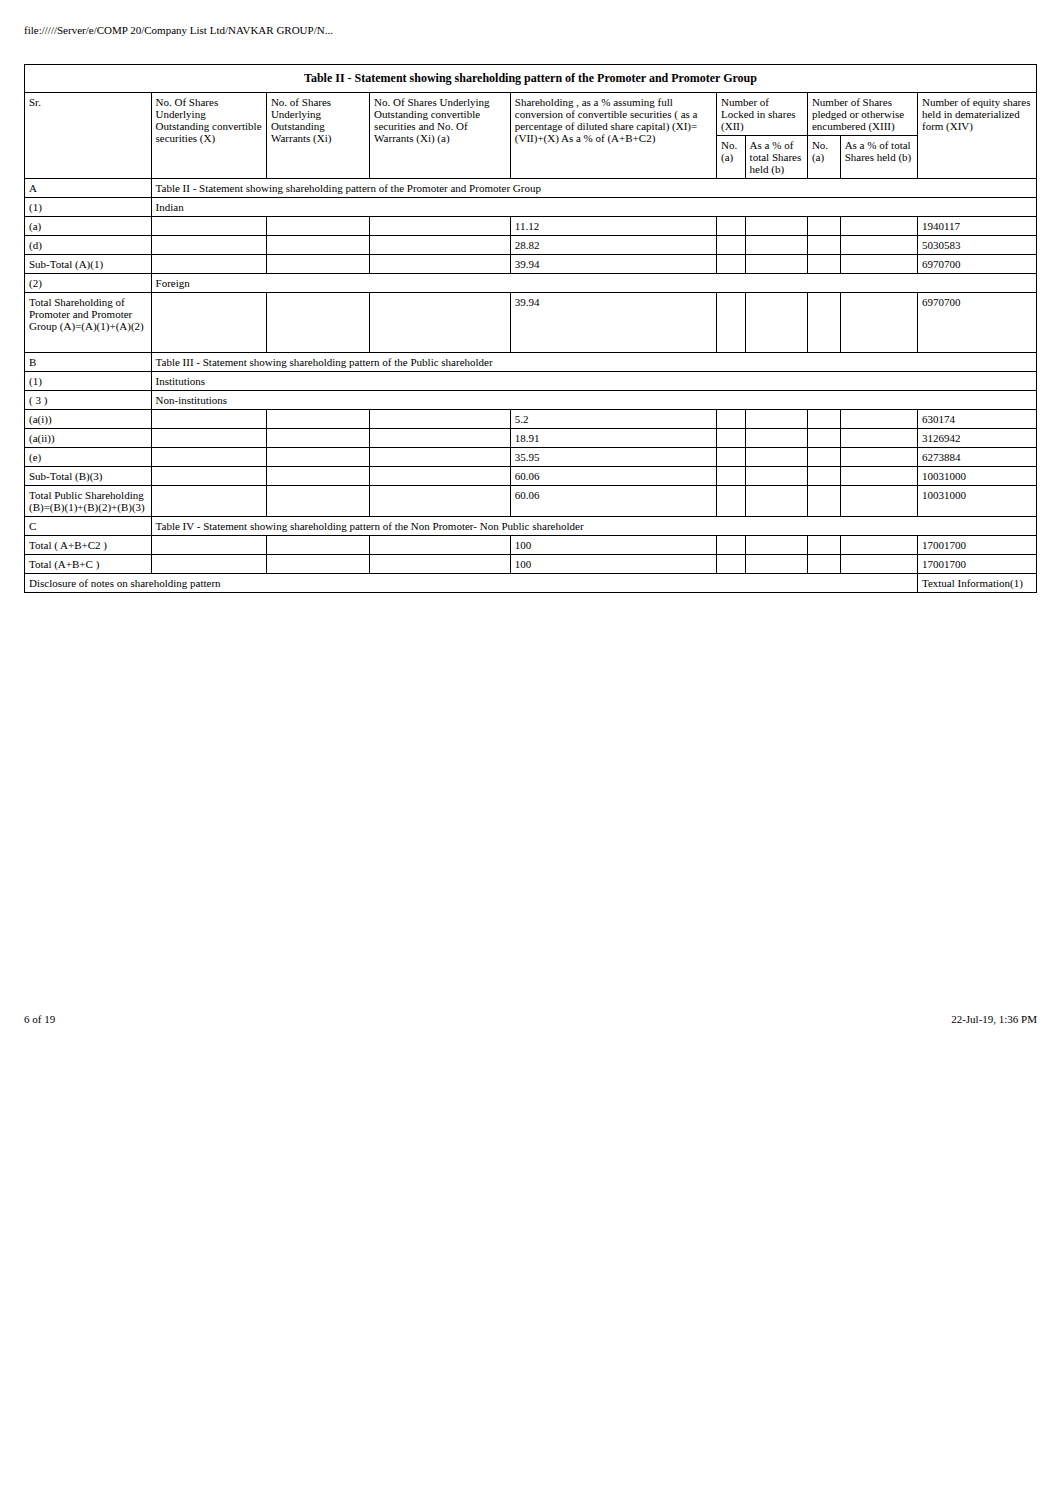file://///Server/e/COMP 20/Company List Ltd/NAVKAR GROUP/N...
| Table II - Statement showing shareholding pattern of the Promoter and Promoter Group |
| Sr. | No. Of Shares Underlying Outstanding convertible securities (X) | No. of Shares Underlying Outstanding Warrants (Xi) | No. Of Shares Underlying Outstanding convertible securities and No. Of Warrants (Xi) (a) | Shareholding , as a % assuming full conversion of convertible securities ( as a percentage of diluted share capital) (XI)= (VII)+(X) As a % of (A+B+C2) | Number of Locked in shares (XII) | Number of Shares pledged or otherwise encumbered (XIII) | Number of equity shares held in dematerialized form (XIV) |
| No. (a) | As a % of total Shares held (b) | No. (a) | As a % of total Shares held (b) |
| A | Table II - Statement showing shareholding pattern of the Promoter and Promoter Group |
| (1) | Indian |
| (a) | | | | 11.12 | | | | | 1940117 |
| (d) | | | | 28.82 | | | | | 5030583 |
| Sub-Total (A)(1) | | | | 39.94 | | | | | 6970700 |
| (2) | Foreign |
| Total Shareholding of Promoter and Promoter Group (A)=(A)(1)+(A)(2) | | | | 39.94 | | | | | 6970700 |
| B | Table III - Statement showing shareholding pattern of the Public shareholder |
| (1) | Institutions |
| ( 3 ) | Non-institutions |
| (a(i)) | | | | 5.2 | | | | | 630174 |
| (a(ii)) | | | | 18.91 | | | | | 3126942 |
| (e) | | | | 35.95 | | | | | 6273884 |
| Sub-Total (B)(3) | | | | 60.06 | | | | | 10031000 |
| Total Public Shareholding (B)=(B)(1)+(B)(2)+(B)(3) | | | | 60.06 | | | | | 10031000 |
| C | Table IV - Statement showing shareholding pattern of the Non Promoter- Non Public shareholder |
| Total ( A+B+C2 ) | | | | 100 | | | | | 17001700 |
| Total (A+B+C ) | | | | 100 | | | | | 17001700 |
| Disclosure of notes on shareholding pattern | Textual Information(1) |
6 of 19 22-Jul-19, 1:36 PM